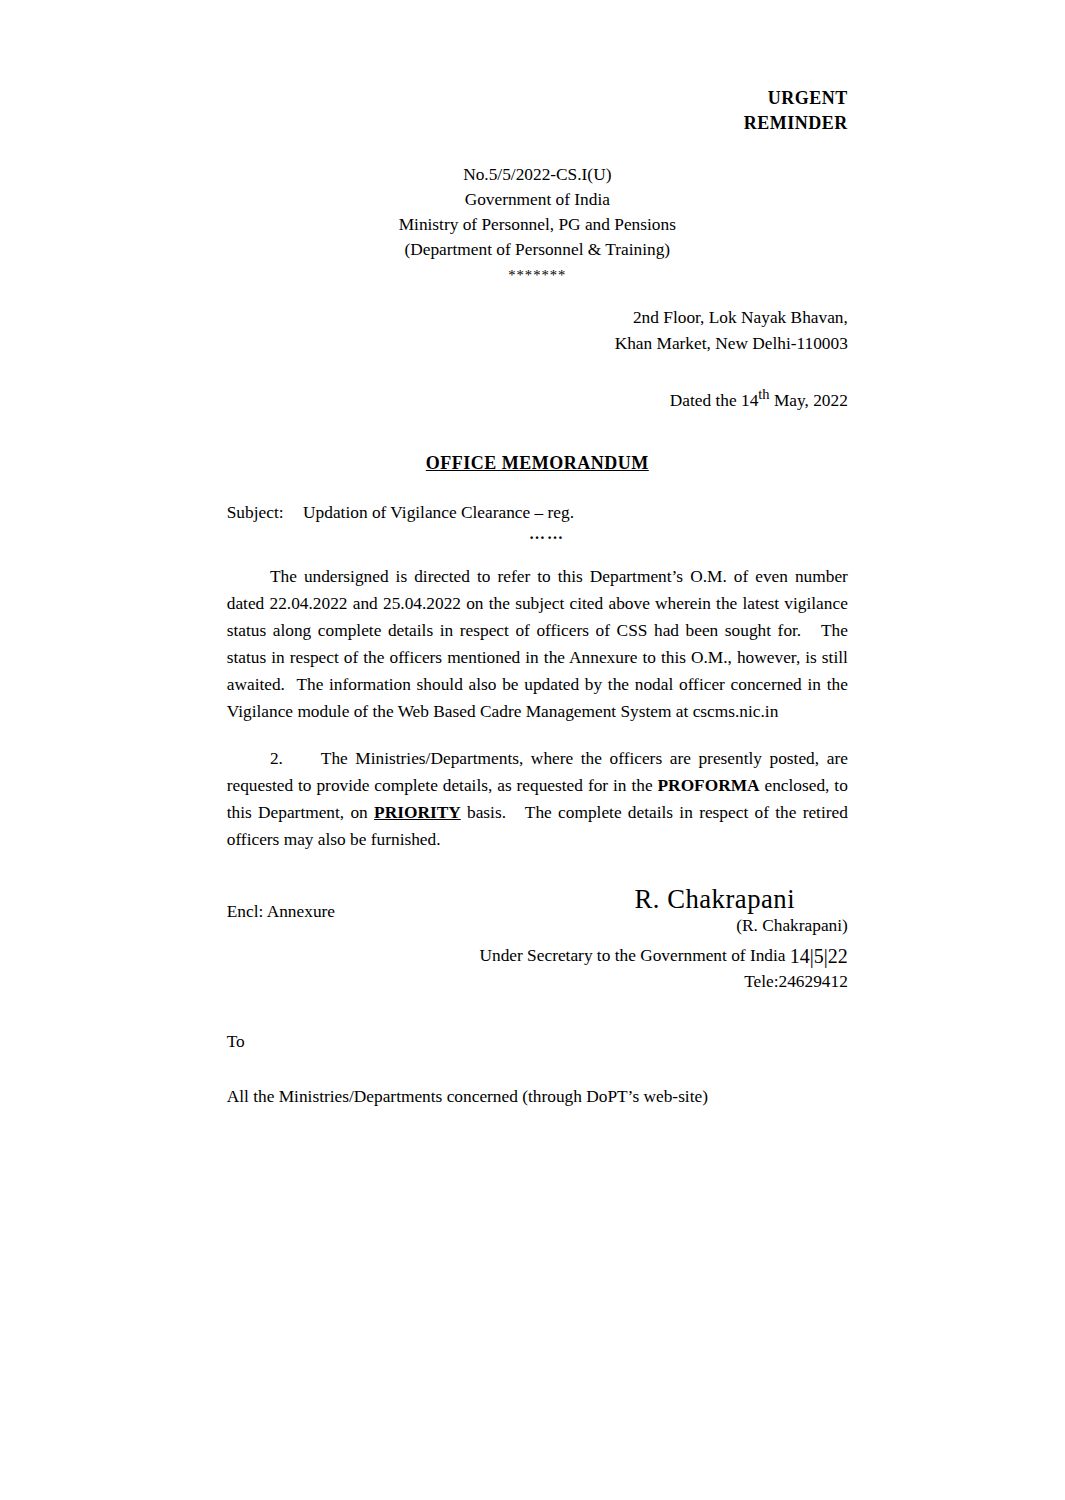URGENT
REMINDER
No.5/5/2022-CS.I(U)
Government of India
Ministry of Personnel, PG and Pensions
(Department of Personnel & Training)
*******
2nd Floor, Lok Nayak Bhavan,
Khan Market, New Delhi-110003
Dated the 14th May, 2022
OFFICE MEMORANDUM
Subject: Updation of Vigilance Clearance – reg.
……
The undersigned is directed to refer to this Department’s O.M. of even number dated 22.04.2022 and 25.04.2022 on the subject cited above wherein the latest vigilance status along complete details in respect of officers of CSS had been sought for. The status in respect of the officers mentioned in the Annexure to this O.M., however, is still awaited. The information should also be updated by the nodal officer concerned in the Vigilance module of the Web Based Cadre Management System at cscms.nic.in
2. The Ministries/Departments, where the officers are presently posted, are requested to provide complete details, as requested for in the PROFORMA enclosed, to this Department, on PRIORITY basis. The complete details in respect of the retired officers may also be furnished.
Encl: Annexure
R. Chakrapani (R. Chakrapani) Under Secretary to the Government of India 14|5|22
Tele:24629412
To
All the Ministries/Departments concerned (through DoPT’s web-site)